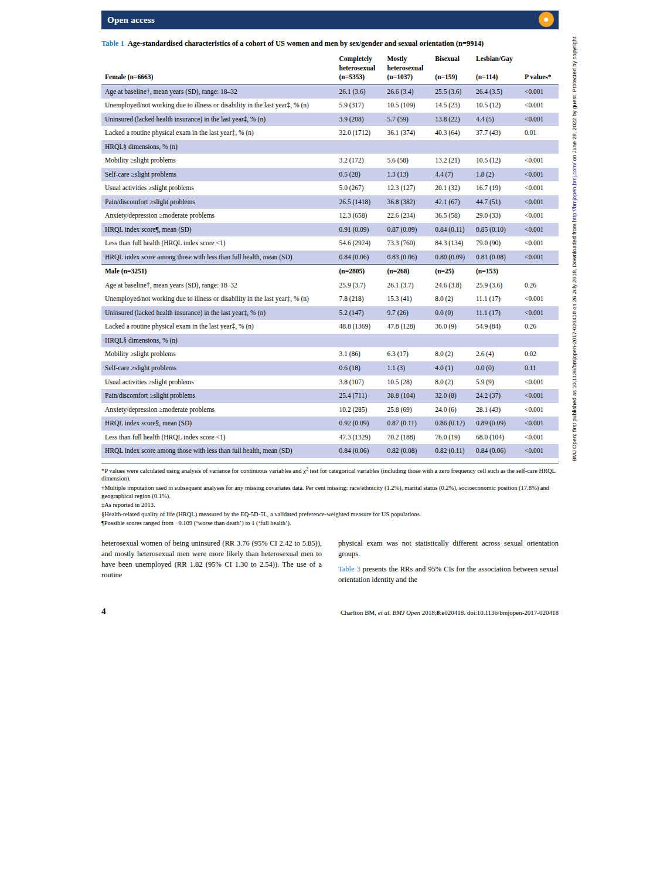Open access ●
BMJ Open: first published as 10.1136/bmjopen-2017-020418 on 26 July 2018. Downloaded from http://bmjopen.bmj.com/ on June 28, 2022 by guest. Protected by copyright.
Table 1 Age-standardised characteristics of a cohort of US women and men by sex/gender and sexual orientation (n=9914)
| | Completely heterosexual | Mostly heterosexual | Bisexual | Lesbian/Gay | |
| --- | --- | --- | --- | --- | --- |
| Female (n=6663) | (n=5353) | (n=1037) | (n=159) | (n=114) | P values* |
| Age at baseline†, mean years (SD), range: 18–32 | 26.1 (3.6) | 26.6 (3.4) | 25.5 (3.6) | 26.4 (3.5) | <0.001 |
| Unemployed/not working due to illness or disability in the last year‡, % (n) | 5.9 (317) | 10.5 (109) | 14.5 (23) | 10.5 (12) | <0.001 |
| Uninsured (lacked health insurance) in the last year‡, % (n) | 3.9 (208) | 5.7 (59) | 13.8 (22) | 4.4 (5) | <0.001 |
| Lacked a routine physical exam in the last year‡, % (n) | 32.0 (1712) | 36.1 (374) | 40.3 (64) | 37.7 (43) | 0.01 |
| HRQL§ dimensions, % (n) | | | | | |
| Mobility ≥slight problems | 3.2 (172) | 5.6 (58) | 13.2 (21) | 10.5 (12) | <0.001 |
| Self-care ≥slight problems | 0.5 (28) | 1.3 (13) | 4.4 (7) | 1.8 (2) | <0.001 |
| Usual activities ≥slight problems | 5.0 (267) | 12.3 (127) | 20.1 (32) | 16.7 (19) | <0.001 |
| Pain/discomfort ≥slight problems | 26.5 (1418) | 36.8 (382) | 42.1 (67) | 44.7 (51) | <0.001 |
| Anxiety/depression ≥moderate problems | 12.3 (658) | 22.6 (234) | 36.5 (58) | 29.0 (33) | <0.001 |
| HRQL index score¶, mean (SD) | 0.91 (0.09) | 0.87 (0.09) | 0.84 (0.11) | 0.85 (0.10) | <0.001 |
| Less than full health (HRQL index score <1) | 54.6 (2924) | 73.3 (760) | 84.3 (134) | 79.0 (90) | <0.001 |
| HRQL index score among those with less than full health, mean (SD) | 0.84 (0.06) | 0.83 (0.06) | 0.80 (0.09) | 0.81 (0.08) | <0.001 |
| Male (n=3251) | (n=2805) | (n=268) | (n=25) | (n=153) | |
| Age at baseline†, mean years (SD), range: 18–32 | 25.9 (3.7) | 26.1 (3.7) | 24.6 (3.8) | 25.9 (3.6) | 0.26 |
| Unemployed/not working due to illness or disability in the last year‡, % (n) | 7.8 (218) | 15.3 (41) | 8.0 (2) | 11.1 (17) | <0.001 |
| Uninsured (lacked health insurance) in the last year‡, % (n) | 5.2 (147) | 9.7 (26) | 0.0 (0) | 11.1 (17) | <0.001 |
| Lacked a routine physical exam in the last year‡, % (n) | 48.8 (1369) | 47.8 (128) | 36.0 (9) | 54.9 (84) | 0.26 |
| HRQL§ dimensions, % (n) | | | | | |
| Mobility ≥slight problems | 3.1 (86) | 6.3 (17) | 8.0 (2) | 2.6 (4) | 0.02 |
| Self-care ≥slight problems | 0.6 (18) | 1.1 (3) | 4.0 (1) | 0.0 (0) | 0.11 |
| Usual activities ≥slight problems | 3.8 (107) | 10.5 (28) | 8.0 (2) | 5.9 (9) | <0.001 |
| Pain/discomfort ≥slight problems | 25.4 (711) | 38.8 (104) | 32.0 (8) | 24.2 (37) | <0.001 |
| Anxiety/depression ≥moderate problems | 10.2 (285) | 25.8 (69) | 24.0 (6) | 28.1 (43) | <0.001 |
| HRQL index score§, mean (SD) | 0.92 (0.09) | 0.87 (0.11) | 0.86 (0.12) | 0.89 (0.09) | <0.001 |
| Less than full health (HRQL index score <1) | 47.3 (1329) | 70.2 (188) | 76.0 (19) | 68.0 (104) | <0.001 |
| HRQL index score among those with less than full health, mean (SD) | 0.84 (0.06) | 0.82 (0.08) | 0.82 (0.11) | 0.84 (0.06) | <0.001 |
*P values were calculated using analysis of variance for continuous variables and χ2 test for categorical variables (including those with a zero frequency cell such as the self-care HRQL dimension).
†Multiple imputation used in subsequent analyses for any missing covariates data. Per cent missing: race/ethnicity (1.2%), marital status (0.2%), socioeconomic position (17.8%) and geographical region (0.1%).
‡As reported in 2013.
§Health-related quality of life (HRQL) measured by the EQ-5D-5L, a validated preference-weighted measure for US populations.
¶Possible scores ranged from −0.109 (‘worse than death’) to 1 (‘full health’).
heterosexual women of being uninsured (RR 3.76 (95% CI 2.42 to 5.85)), and mostly heterosexual men were more likely than heterosexual men to have been unemployed (RR 1.82 (95% CI 1.30 to 2.54)). The use of a routine
physical exam was not statistically different across sexual orientation groups.
Table 3 presents the RRs and 95% CIs for the association between sexual orientation identity and the
4
Charlton BM, et al. BMJ Open 2018;8:e020418. doi:10.1136/bmjopen-2017-020418